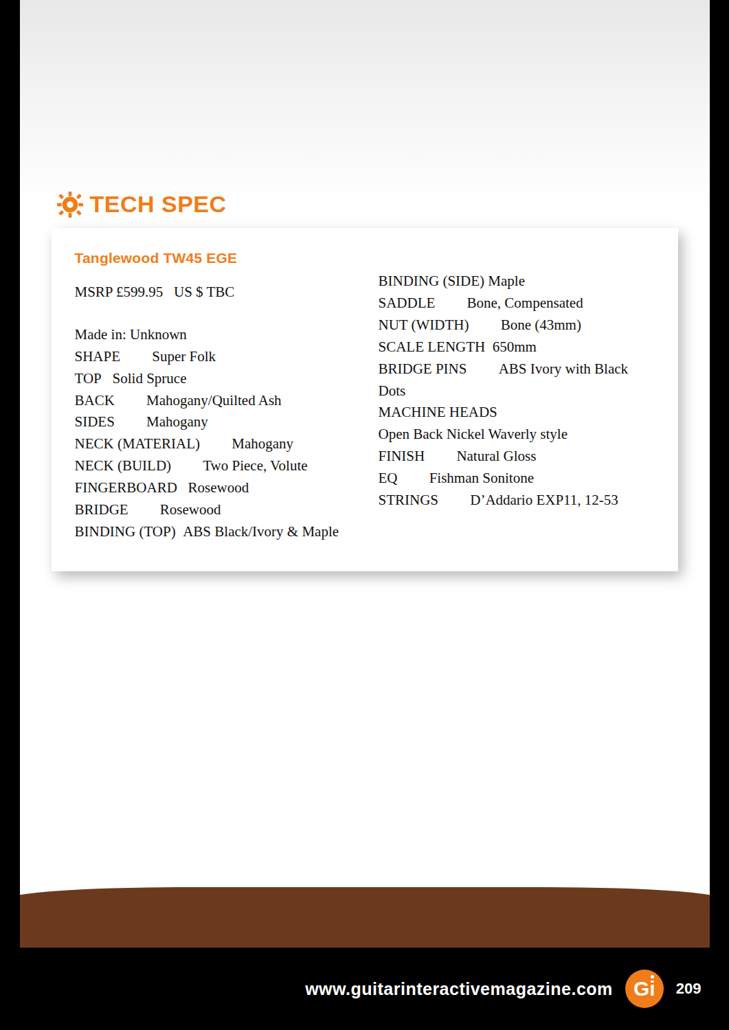Tech Spec
Tanglewood TW45 EGE
MSRP £599.95 US $ TBC
Made in: Unknown
SHAPE Super Folk
TOP Solid Spruce
BACK Mahogany/Quilted Ash
SIDES Mahogany
NECK (MATERIAL) Mahogany
NECK (BUILD) Two Piece, Volute
FINGERBOARD Rosewood
BRIDGE Rosewood
BINDING (TOP) ABS Black/Ivory & Maple
BINDING (SIDE) Maple
SADDLE Bone, Compensated
NUT (WIDTH) Bone (43mm)
SCALE LENGTH 650mm
BRIDGE PINS ABS Ivory with Black Dots
MACHINE HEADS
Open Back Nickel Waverly style
FINISH Natural Gloss
EQ Fishman Sonitone
STRINGS D’Addario EXP11, 12-53
www.guitarinteractivemagazine.com
Gi
209